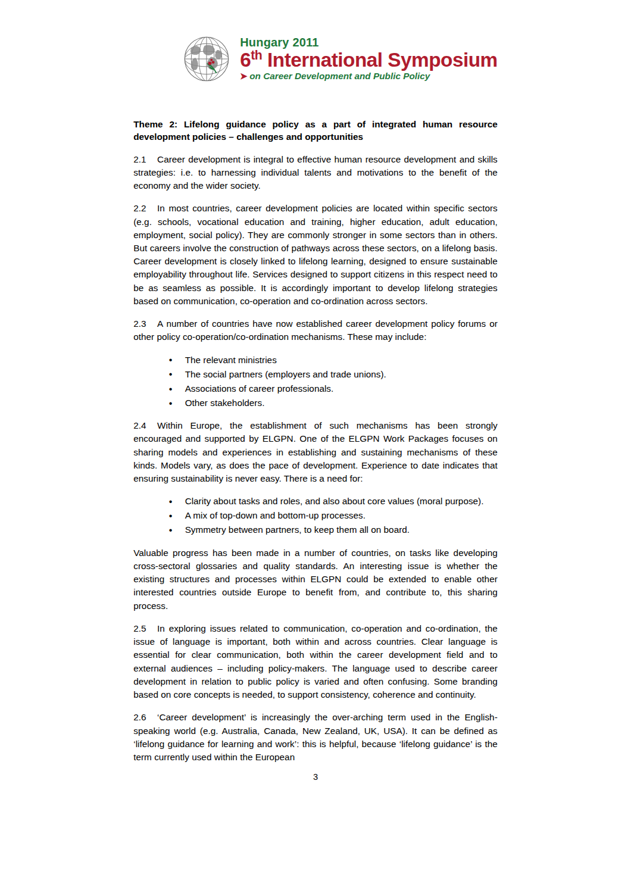Hungary 2011
6th International Symposium
➤on Career Development and Public Policy
Theme 2: Lifelong guidance policy as a part of integrated human resource development policies – challenges and opportunities
2.1 Career development is integral to effective human resource development and skills strategies: i.e. to harnessing individual talents and motivations to the benefit of the economy and the wider society.
2.2 In most countries, career development policies are located within specific sectors (e.g. schools, vocational education and training, higher education, adult education, employment, social policy). They are commonly stronger in some sectors than in others. But careers involve the construction of pathways across these sectors, on a lifelong basis. Career development is closely linked to lifelong learning, designed to ensure sustainable employability throughout life. Services designed to support citizens in this respect need to be as seamless as possible. It is accordingly important to develop lifelong strategies based on communication, co-operation and co-ordination across sectors.
2.3 A number of countries have now established career development policy forums or other policy co-operation/co-ordination mechanisms. These may include:
The relevant ministries
The social partners (employers and trade unions).
Associations of career professionals.
Other stakeholders.
2.4 Within Europe, the establishment of such mechanisms has been strongly encouraged and supported by ELGPN. One of the ELGPN Work Packages focuses on sharing models and experiences in establishing and sustaining mechanisms of these kinds. Models vary, as does the pace of development. Experience to date indicates that ensuring sustainability is never easy. There is a need for:
Clarity about tasks and roles, and also about core values (moral purpose).
A mix of top-down and bottom-up processes.
Symmetry between partners, to keep them all on board.
Valuable progress has been made in a number of countries, on tasks like developing cross-sectoral glossaries and quality standards. An interesting issue is whether the existing structures and processes within ELGPN could be extended to enable other interested countries outside Europe to benefit from, and contribute to, this sharing process.
2.5 In exploring issues related to communication, co-operation and co-ordination, the issue of language is important, both within and across countries. Clear language is essential for clear communication, both within the career development field and to external audiences – including policy-makers. The language used to describe career development in relation to public policy is varied and often confusing. Some branding based on core concepts is needed, to support consistency, coherence and continuity.
2.6‘Career development’ is increasingly the over-arching term used in the English-speaking world (e.g. Australia, Canada, New Zealand, UK, USA). It can be defined as ‘lifelong guidance for learning and work’: this is helpful, because ‘lifelong guidance’ is the term currently used within the European
3